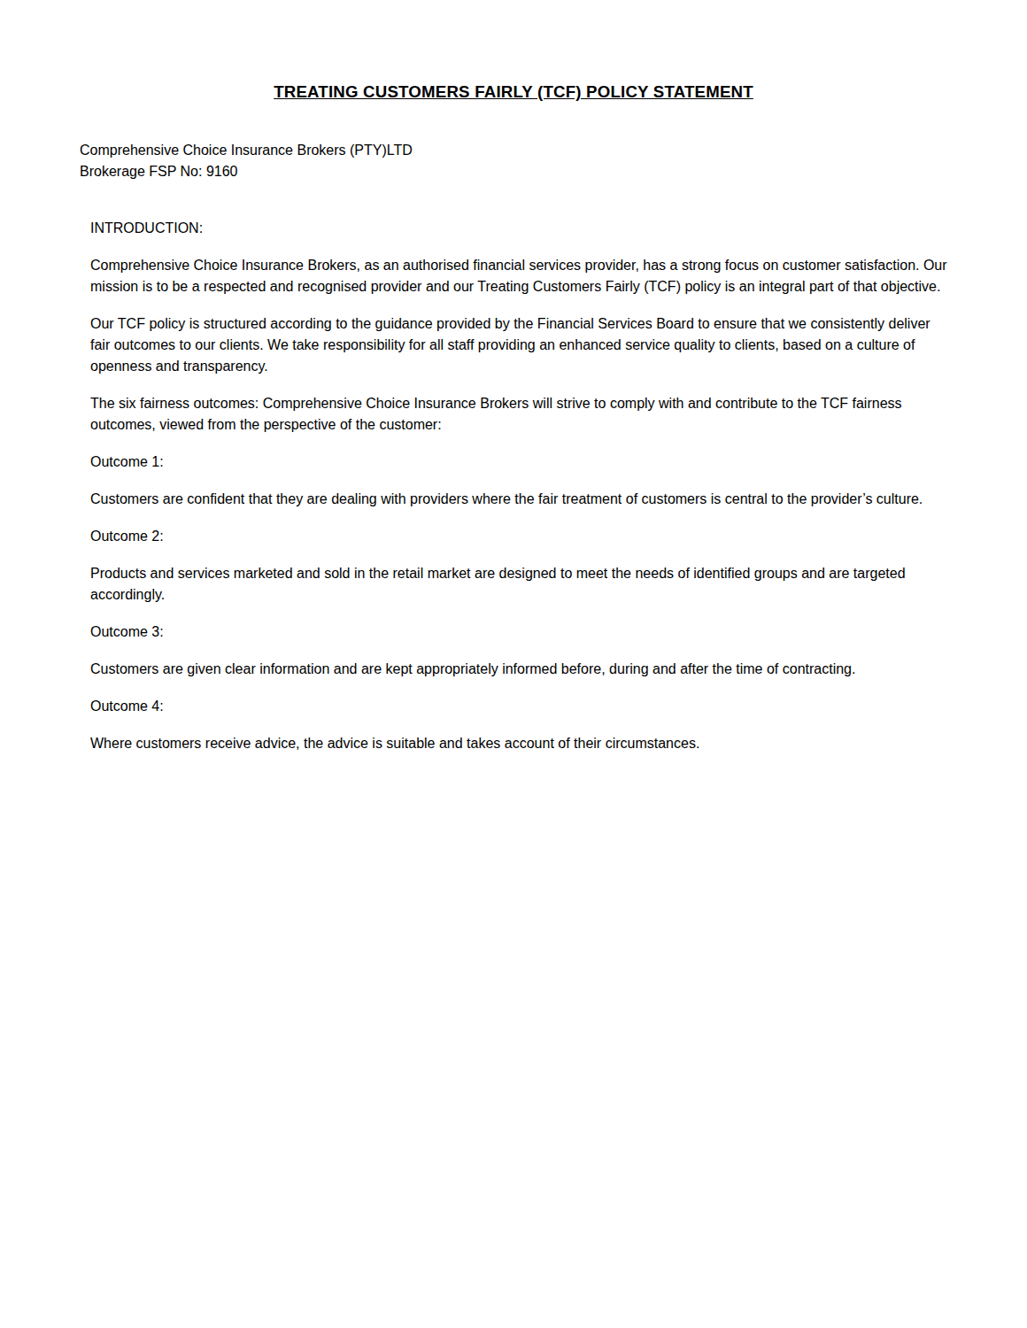TREATING CUSTOMERS FAIRLY (TCF) POLICY STATEMENT
Comprehensive Choice Insurance Brokers (PTY)LTD
Brokerage FSP No: 9160
INTRODUCTION:
Comprehensive Choice Insurance Brokers, as an authorised financial services provider, has a strong focus on customer satisfaction. Our mission is to be a respected and recognised provider and our Treating Customers Fairly (TCF) policy is an integral part of that objective.
Our TCF policy is structured according to the guidance provided by the Financial Services Board to ensure that we consistently deliver fair outcomes to our clients. We take responsibility for all staff providing an enhanced service quality to clients, based on a culture of openness and transparency.
The six fairness outcomes: Comprehensive Choice Insurance Brokers will strive to comply with and contribute to the TCF fairness outcomes, viewed from the perspective of the customer:
Outcome 1:
Customers are confident that they are dealing with providers where the fair treatment of customers is central to the provider’s culture.
Outcome 2:
Products and services marketed and sold in the retail market are designed to meet the needs of identified groups and are targeted accordingly.
Outcome 3:
Customers are given clear information and are kept appropriately informed before, during and after the time of contracting.
Outcome 4:
Where customers receive advice, the advice is suitable and takes account of their circumstances.